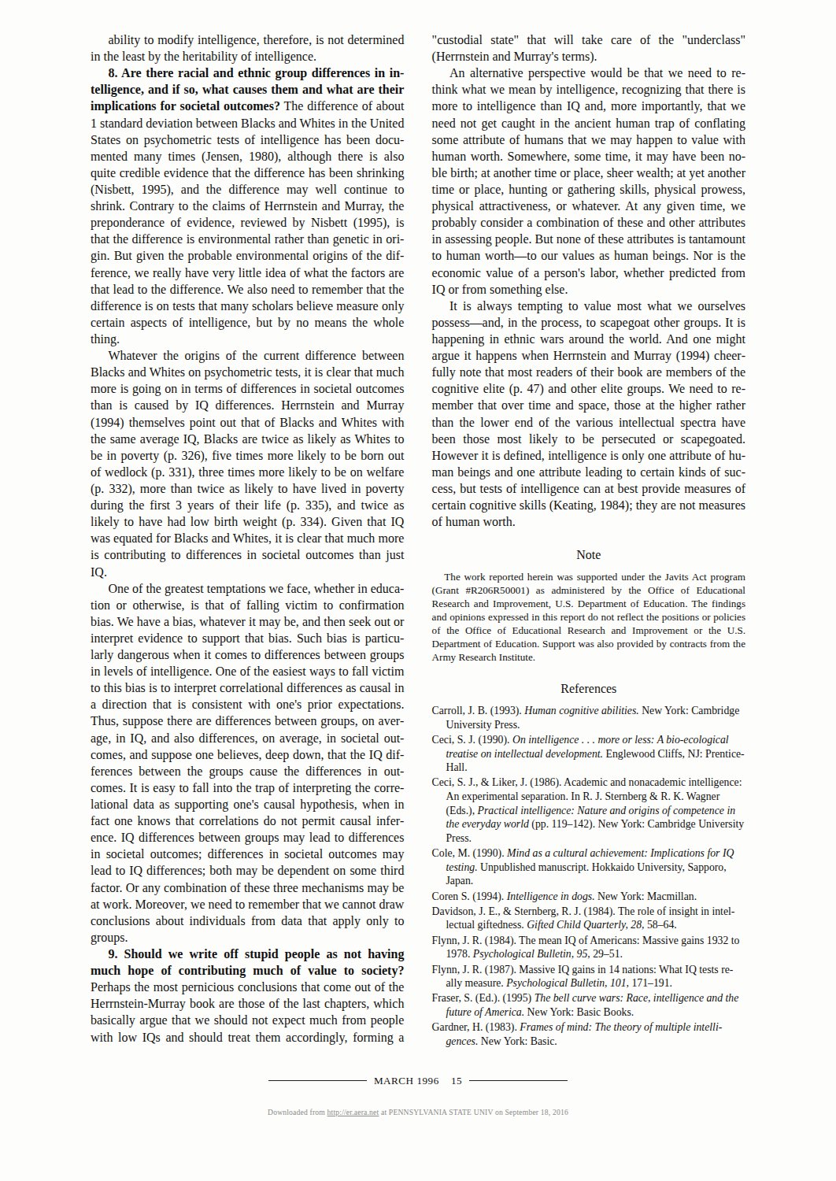ability to modify intelligence, therefore, is not determined in the least by the heritability of intelligence.
8. Are there racial and ethnic group differences in intelligence, and if so, what causes them and what are their implications for societal outcomes? The difference of about 1 standard deviation between Blacks and Whites in the United States on psychometric tests of intelligence has been documented many times (Jensen, 1980), although there is also quite credible evidence that the difference has been shrinking (Nisbett, 1995), and the difference may well continue to shrink. Contrary to the claims of Herrnstein and Murray, the preponderance of evidence, reviewed by Nisbett (1995), is that the difference is environmental rather than genetic in origin. But given the probable environmental origins of the difference, we really have very little idea of what the factors are that lead to the difference. We also need to remember that the difference is on tests that many scholars believe measure only certain aspects of intelligence, but by no means the whole thing.
Whatever the origins of the current difference between Blacks and Whites on psychometric tests, it is clear that much more is going on in terms of differences in societal outcomes than is caused by IQ differences. Herrnstein and Murray (1994) themselves point out that of Blacks and Whites with the same average IQ, Blacks are twice as likely as Whites to be in poverty (p. 326), five times more likely to be born out of wedlock (p. 331), three times more likely to be on welfare (p. 332), more than twice as likely to have lived in poverty during the first 3 years of their life (p. 335), and twice as likely to have had low birth weight (p. 334). Given that IQ was equated for Blacks and Whites, it is clear that much more is contributing to differences in societal outcomes than just IQ.
One of the greatest temptations we face, whether in education or otherwise, is that of falling victim to confirmation bias. We have a bias, whatever it may be, and then seek out or interpret evidence to support that bias. Such bias is particularly dangerous when it comes to differences between groups in levels of intelligence. One of the easiest ways to fall victim to this bias is to interpret correlational differences as causal in a direction that is consistent with one's prior expectations. Thus, suppose there are differences between groups, on average, in IQ, and also differences, on average, in societal outcomes, and suppose one believes, deep down, that the IQ differences between the groups cause the differences in outcomes. It is easy to fall into the trap of interpreting the correlational data as supporting one's causal hypothesis, when in fact one knows that correlations do not permit causal inference. IQ differences between groups may lead to differences in societal outcomes; differences in societal outcomes may lead to IQ differences; both may be dependent on some third factor. Or any combination of these three mechanisms may be at work. Moreover, we need to remember that we cannot draw conclusions about individuals from data that apply only to groups.
9. Should we write off stupid people as not having much hope of contributing much of value to society? Perhaps the most pernicious conclusions that come out of the Herrnstein-Murray book are those of the last chapters, which basically argue that we should not expect much from people with low IQs and should treat them accordingly, forming a "custodial state" that will take care of the "underclass" (Herrnstein and Murray's terms).
An alternative perspective would be that we need to rethink what we mean by intelligence, recognizing that there is more to intelligence than IQ and, more importantly, that we need not get caught in the ancient human trap of conflating some attribute of humans that we may happen to value with human worth. Somewhere, some time, it may have been noble birth; at another time or place, sheer wealth; at yet another time or place, hunting or gathering skills, physical prowess, physical attractiveness, or whatever. At any given time, we probably consider a combination of these and other attributes in assessing people. But none of these attributes is tantamount to human worth—to our values as human beings. Nor is the economic value of a person's labor, whether predicted from IQ or from something else.
It is always tempting to value most what we ourselves possess—and, in the process, to scapegoat other groups. It is happening in ethnic wars around the world. And one might argue it happens when Herrnstein and Murray (1994) cheerfully note that most readers of their book are members of the cognitive elite (p. 47) and other elite groups. We need to remember that over time and space, those at the higher rather than the lower end of the various intellectual spectra have been those most likely to be persecuted or scapegoated. However it is defined, intelligence is only one attribute of human beings and one attribute leading to certain kinds of success, but tests of intelligence can at best provide measures of certain cognitive skills (Keating, 1984); they are not measures of human worth.
Note
The work reported herein was supported under the Javits Act program (Grant #R206R50001) as administered by the Office of Educational Research and Improvement, U.S. Department of Education. The findings and opinions expressed in this report do not reflect the positions or policies of the Office of Educational Research and Improvement or the U.S. Department of Education. Support was also provided by contracts from the Army Research Institute.
References
Carroll, J. B. (1993). Human cognitive abilities. New York: Cambridge University Press.
Ceci, S. J. (1990). On intelligence . . . more or less: A bio-ecological treatise on intellectual development. Englewood Cliffs, NJ: Prentice-Hall.
Ceci, S. J., & Liker, J. (1986). Academic and nonacademic intelligence: An experimental separation. In R. J. Sternberg & R. K. Wagner (Eds.), Practical intelligence: Nature and origins of competence in the everyday world (pp. 119–142). New York: Cambridge University Press.
Cole, M. (1990). Mind as a cultural achievement: Implications for IQ testing. Unpublished manuscript. Hokkaido University, Sapporo, Japan.
Coren S. (1994). Intelligence in dogs. New York: Macmillan.
Davidson, J. E., & Sternberg, R. J. (1984). The role of insight in intellectual giftedness. Gifted Child Quarterly, 28, 58–64.
Flynn, J. R. (1984). The mean IQ of Americans: Massive gains 1932 to 1978. Psychological Bulletin, 95, 29–51.
Flynn, J. R. (1987). Massive IQ gains in 14 nations: What IQ tests really measure. Psychological Bulletin, 101, 171–191.
Fraser, S. (Ed.). (1995) The bell curve wars: Race, intelligence and the future of America. New York: Basic Books.
Gardner, H. (1983). Frames of mind: The theory of multiple intelligences. New York: Basic.
MARCH 1996 15
Downloaded from http://er.aera.net at PENNSYLVANIA STATE UNIV on September 18, 2016